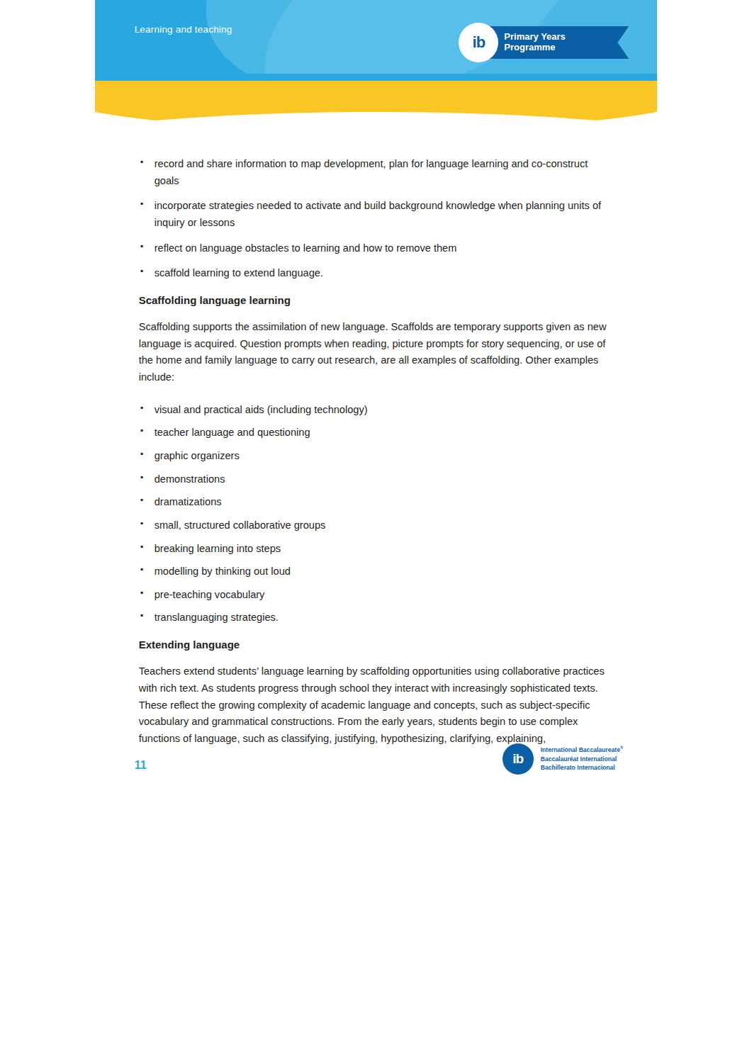Learning and teaching
ib
Primary Years Programme
record and share information to map development, plan for language learning and co-construct goals
incorporate strategies needed to activate and build background knowledge when planning units of inquiry or lessons
reflect on language obstacles to learning and how to remove them
scaffold learning to extend language.
Scaffolding language learning
Scaffolding supports the assimilation of new language. Scaffolds are temporary supports given as new language is acquired. Question prompts when reading, picture prompts for story sequencing, or use of the home and family language to carry out research, are all examples of scaffolding. Other examples include:
visual and practical aids (including technology)
teacher language and questioning
graphic organizers
demonstrations
dramatizations
small, structured collaborative groups
breaking learning into steps
modelling by thinking out loud
pre-teaching vocabulary
translanguaging strategies.
Extending language
Teachers extend students’ language learning by scaffolding opportunities using collaborative practices with rich text. As students progress through school they interact with increasingly sophisticated texts. These reflect the growing complexity of academic language and concepts, such as subject-specific vocabulary and grammatical constructions. From the early years, students begin to use complex functions of language, such as classifying, justifying, hypothesizing, clarifying, explaining,
11
ib
International Baccalaureate®
Baccalauréat International
Bachillerato Internacional